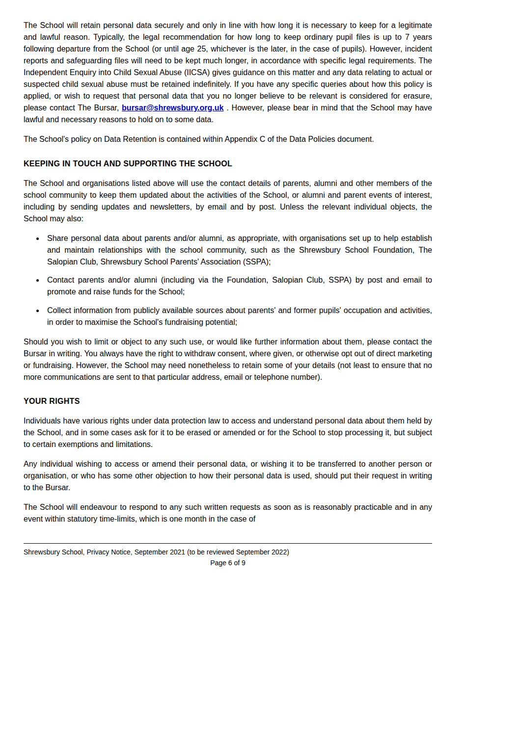The School will retain personal data securely and only in line with how long it is necessary to keep for a legitimate and lawful reason. Typically, the legal recommendation for how long to keep ordinary pupil files is up to 7 years following departure from the School (or until age 25, whichever is the later, in the case of pupils). However, incident reports and safeguarding files will need to be kept much longer, in accordance with specific legal requirements. The Independent Enquiry into Child Sexual Abuse (IICSA) gives guidance on this matter and any data relating to actual or suspected child sexual abuse must be retained indefinitely. If you have any specific queries about how this policy is applied, or wish to request that personal data that you no longer believe to be relevant is considered for erasure, please contact The Bursar, bursar@shrewsbury.org.uk . However, please bear in mind that the School may have lawful and necessary reasons to hold on to some data.
The School's policy on Data Retention is contained within Appendix C of the Data Policies document.
Keeping in touch and supporting the School
The School and organisations listed above will use the contact details of parents, alumni and other members of the school community to keep them updated about the activities of the School, or alumni and parent events of interest, including by sending updates and newsletters, by email and by post. Unless the relevant individual objects, the School may also:
Share personal data about parents and/or alumni, as appropriate, with organisations set up to help establish and maintain relationships with the school community, such as the Shrewsbury School Foundation, The Salopian Club, Shrewsbury School Parents' Association (SSPA);
Contact parents and/or alumni (including via the Foundation, Salopian Club, SSPA) by post and email to promote and raise funds for the School;
Collect information from publicly available sources about parents' and former pupils' occupation and activities, in order to maximise the School's fundraising potential;
Should you wish to limit or object to any such use, or would like further information about them, please contact the Bursar in writing. You always have the right to withdraw consent, where given, or otherwise opt out of direct marketing or fundraising. However, the School may need nonetheless to retain some of your details (not least to ensure that no more communications are sent to that particular address, email or telephone number).
Your rights
Individuals have various rights under data protection law to access and understand personal data about them held by the School, and in some cases ask for it to be erased or amended or for the School to stop processing it, but subject to certain exemptions and limitations.
Any individual wishing to access or amend their personal data, or wishing it to be transferred to another person or organisation, or who has some other objection to how their personal data is used, should put their request in writing to the Bursar.
The School will endeavour to respond to any such written requests as soon as is reasonably practicable and in any event within statutory time-limits, which is one month in the case of
Shrewsbury School, Privacy Notice, September 2021 (to be reviewed September 2022)
Page 6 of 9